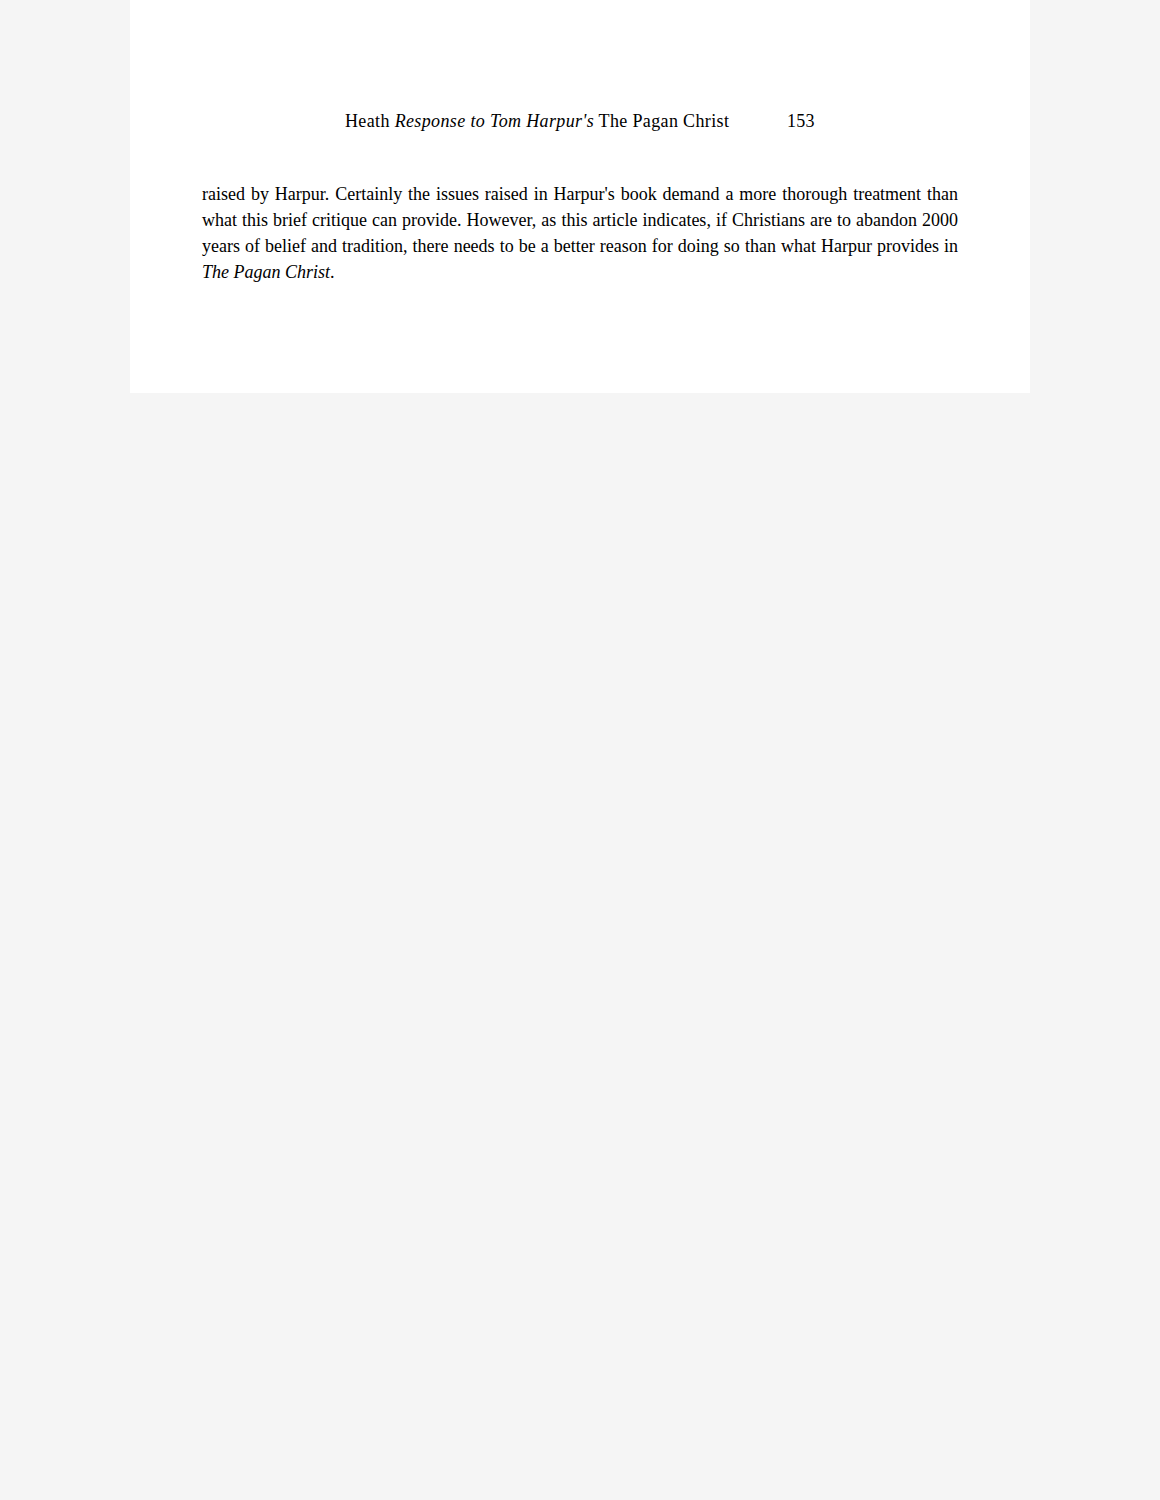Heath Response to Tom Harpur's The Pagan Christ 153
raised by Harpur. Certainly the issues raised in Harpur's book demand a more thorough treatment than what this brief critique can provide. However, as this article indicates, if Christians are to abandon 2000 years of belief and tradition, there needs to be a better reason for doing so than what Harpur provides in The Pagan Christ.